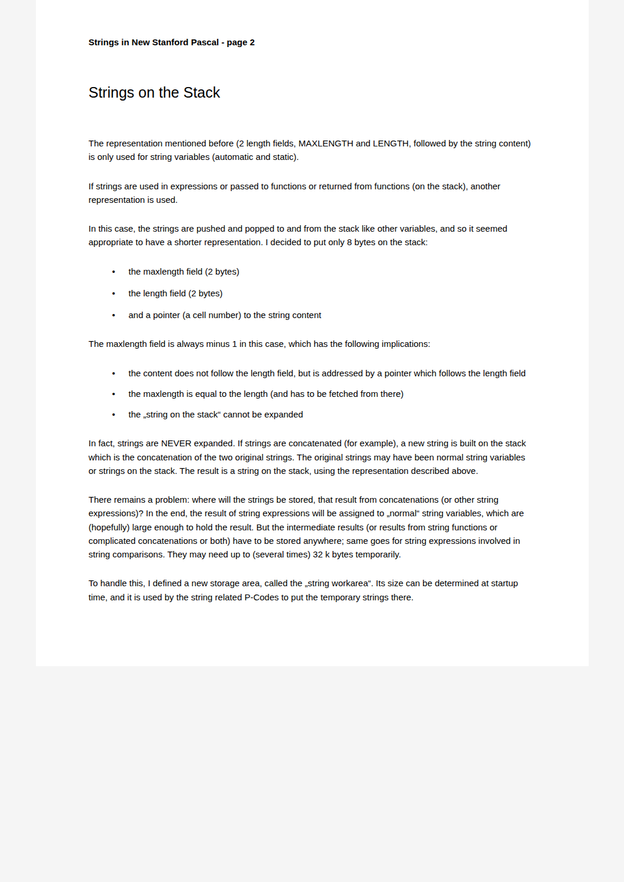Strings in New Stanford Pascal - page 2
Strings on the Stack
The representation mentioned before (2 length fields, MAXLENGTH and LENGTH, followed by the string content) is only used for string variables (automatic and static).
If strings are used in expressions or passed to functions or returned from functions (on the stack), another representation is used.
In this case, the strings are pushed and popped to and from the stack like other variables, and so it seemed appropriate to have a shorter representation. I decided to put only 8 bytes on the stack:
the maxlength field (2 bytes)
the length field (2 bytes)
and a pointer (a cell number) to the string content
The maxlength field is always minus 1 in this case, which has the following implications:
the content does not follow the length field, but is addressed by a pointer which follows the length field
the maxlength is equal to the length (and has to be fetched from there)
the „string on the stack“ cannot be expanded
In fact, strings are NEVER expanded. If strings are concatenated (for example), a new string is built on the stack which is the concatenation of the two original strings. The original strings may have been normal string variables or strings on the stack. The result is a string on the stack, using the representation described above.
There remains a problem: where will the strings be stored, that result from concatenations (or other string expressions)? In the end, the result of string expressions will be assigned to „normal“ string variables, which are (hopefully) large enough to hold the result. But the intermediate results (or results from string functions or complicated concatenations or both) have to be stored anywhere; same goes for string expressions involved in string comparisons. They may need up to (several times) 32 k bytes temporarily.
To handle this, I defined a new storage area, called the „string workarea“. Its size can be determined at startup time, and it is used by the string related P-Codes to put the temporary strings there.